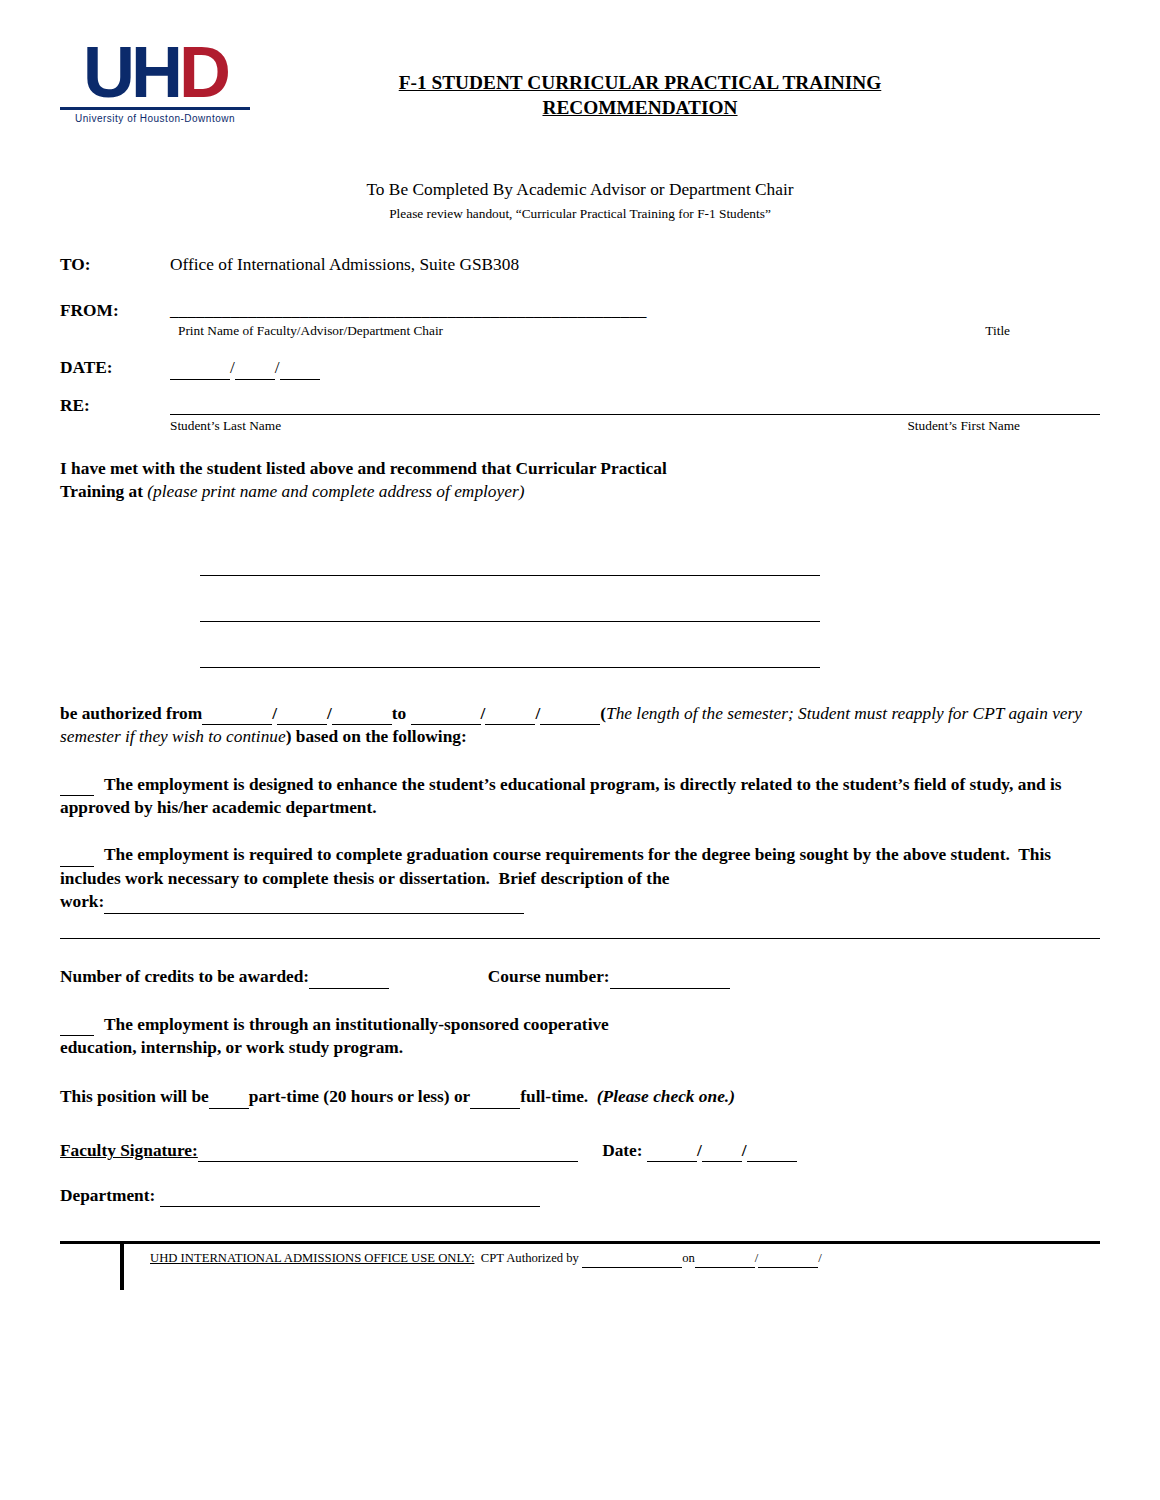UHD
University of Houston-Downtown
F-1 STUDENT CURRICULAR PRACTICAL TRAINING
RECOMMENDATION
To Be Completed By Academic Advisor or Department Chair
Please review handout, “Curricular Practical Training for F-1 Students”
| TO: | Office of International Admissions, Suite GSB308 |
| FROM: | _______________________________________________________ |
| | Print Name of Faculty/Advisor/Department Chair Title |
| DATE: | / / |
| RE: | |
| | Student’s Last Name Student’s First Name |
I have met with the student listed above and recommend that Curricular Practical
Training at (please print name and complete address of employer)
be authorized from / / to / / (The length of the semester; Student must reapply for CPT again very semester if they wish to continue) based on the following:
The employment is designed to enhance the student’s educational program, is directly related to the student’s field of study, and is approved by his/her academic department.
The employment is required to complete graduation course requirements for the degree being sought by the above student. This includes work necessary to complete thesis or dissertation. Brief description of the
work:
Number of credits to be awarded: Course number:
The employment is through an institutionally-sponsored cooperative
education, internship, or work study program.
This position will be part-time (20 hours or less) or full-time. (Please check one.)
Faculty Signature: Date: / /
Department:
UHD INTERNATIONAL ADMISSIONS OFFICE USE ONLY: CPT Authorized by on / /